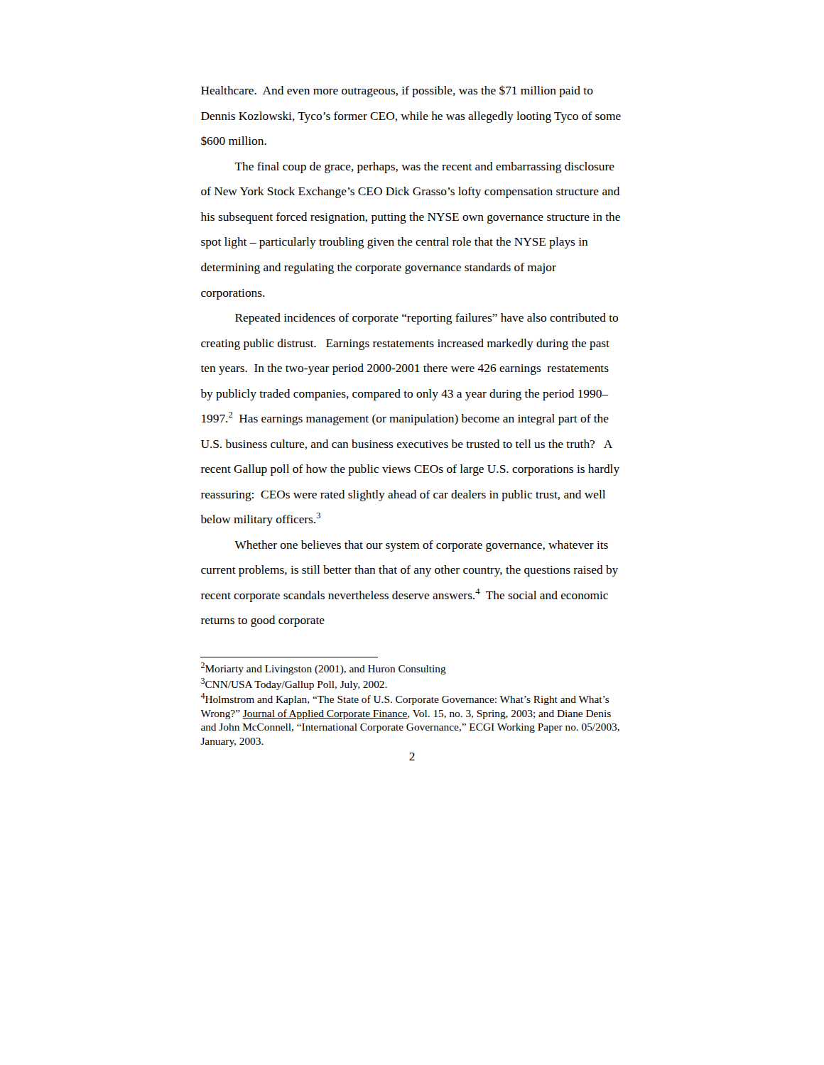Healthcare. And even more outrageous, if possible, was the $71 million paid to Dennis Kozlowski, Tyco’s former CEO, while he was allegedly looting Tyco of some $600 million.
The final coup de grace, perhaps, was the recent and embarrassing disclosure of New York Stock Exchange’s CEO Dick Grasso’s lofty compensation structure and his subsequent forced resignation, putting the NYSE own governance structure in the spot light – particularly troubling given the central role that the NYSE plays in determining and regulating the corporate governance standards of major corporations.
Repeated incidences of corporate “reporting failures” have also contributed to creating public distrust. Earnings restatements increased markedly during the past ten years. In the two-year period 2000-2001 there were 426 earnings restatements by publicly traded companies, compared to only 43 a year during the period 1990–1997.2 Has earnings management (or manipulation) become an integral part of the U.S. business culture, and can business executives be trusted to tell us the truth? A recent Gallup poll of how the public views CEOs of large U.S. corporations is hardly reassuring: CEOs were rated slightly ahead of car dealers in public trust, and well below military officers.3
Whether one believes that our system of corporate governance, whatever its current problems, is still better than that of any other country, the questions raised by recent corporate scandals nevertheless deserve answers.4 The social and economic returns to good corporate
2 Moriarty and Livingston (2001), and Huron Consulting
3 CNN/USA Today/Gallup Poll, July, 2002.
4 Holmstrom and Kaplan, “The State of U.S. Corporate Governance: What’s Right and What’s Wrong?” Journal of Applied Corporate Finance, Vol. 15, no. 3, Spring, 2003; and Diane Denis and John McConnell, “International Corporate Governance,” ECGI Working Paper no. 05/2003, January, 2003.
2